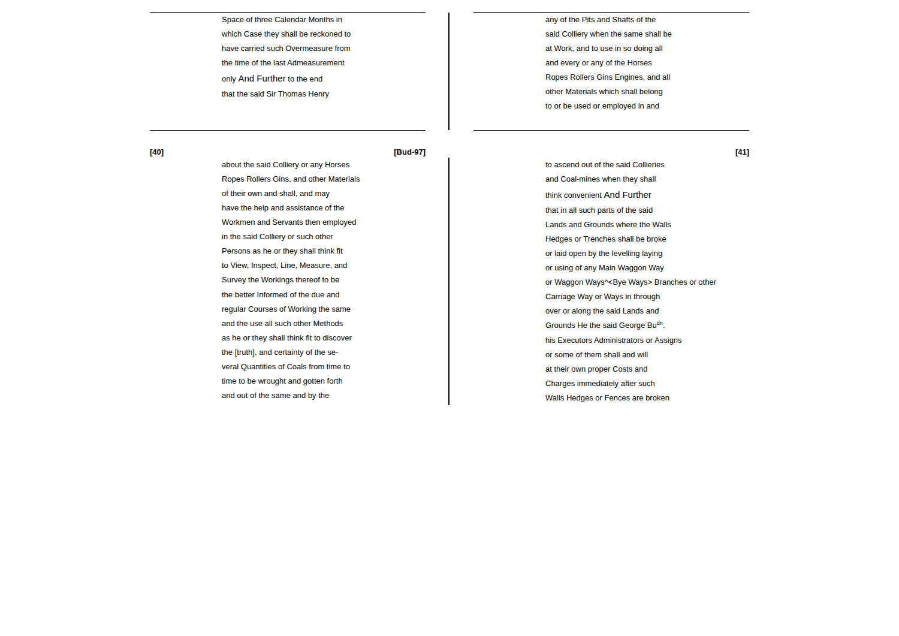Space of three Calendar Months in
which Case they shall be reckoned to
have carried such Overmeasure from
the time of the last Admeasurement
only And Further to the end
that the said Sir Thomas Henry
any of the Pits and Shafts of the
said Colliery when the same shall be
at Work, and to use in so doing all
and every or any of the Horses
Ropes Rollers Gins Engines, and all
other Materials which shall belong
to or be used or employed in and
[40] [Bud-97]
[41]
about the said Colliery or any Horses
Ropes Rollers Gins, and other Materials
of their own and shall, and may
have the help and assistance of the
Workmen and Servants then employed
in the said Colliery or such other
Persons as he or they shall think fit
to View, Inspect, Line, Measure, and
Survey the Workings thereof to be
the better Informed of the due and
regular Courses of Working the same
and the use all such other Methods
as he or they shall think fit to discover
the [truth], and certainty of the se-
veral Quantities of Coals from time to
time to be wrought and gotten forth
and out of the same and by the
to ascend out of the said Collieries
and Coal-mines when they shall
think convenient And Further
that in all such parts of the said
Lands and Grounds where the Walls
Hedges or Trenches shall be broke
or laid open by the levelling laying
or using of any Main Waggon Way
or Waggon Ways^<Bye Ways> Branches or other
Carriage Way or Ways in through
over or along the said Lands and
Grounds He the said George Budn.
his Executors Administrators or Assigns
or some of them shall and will
at their own proper Costs and
Charges immediately after such
Walls Hedges or Fences are broken